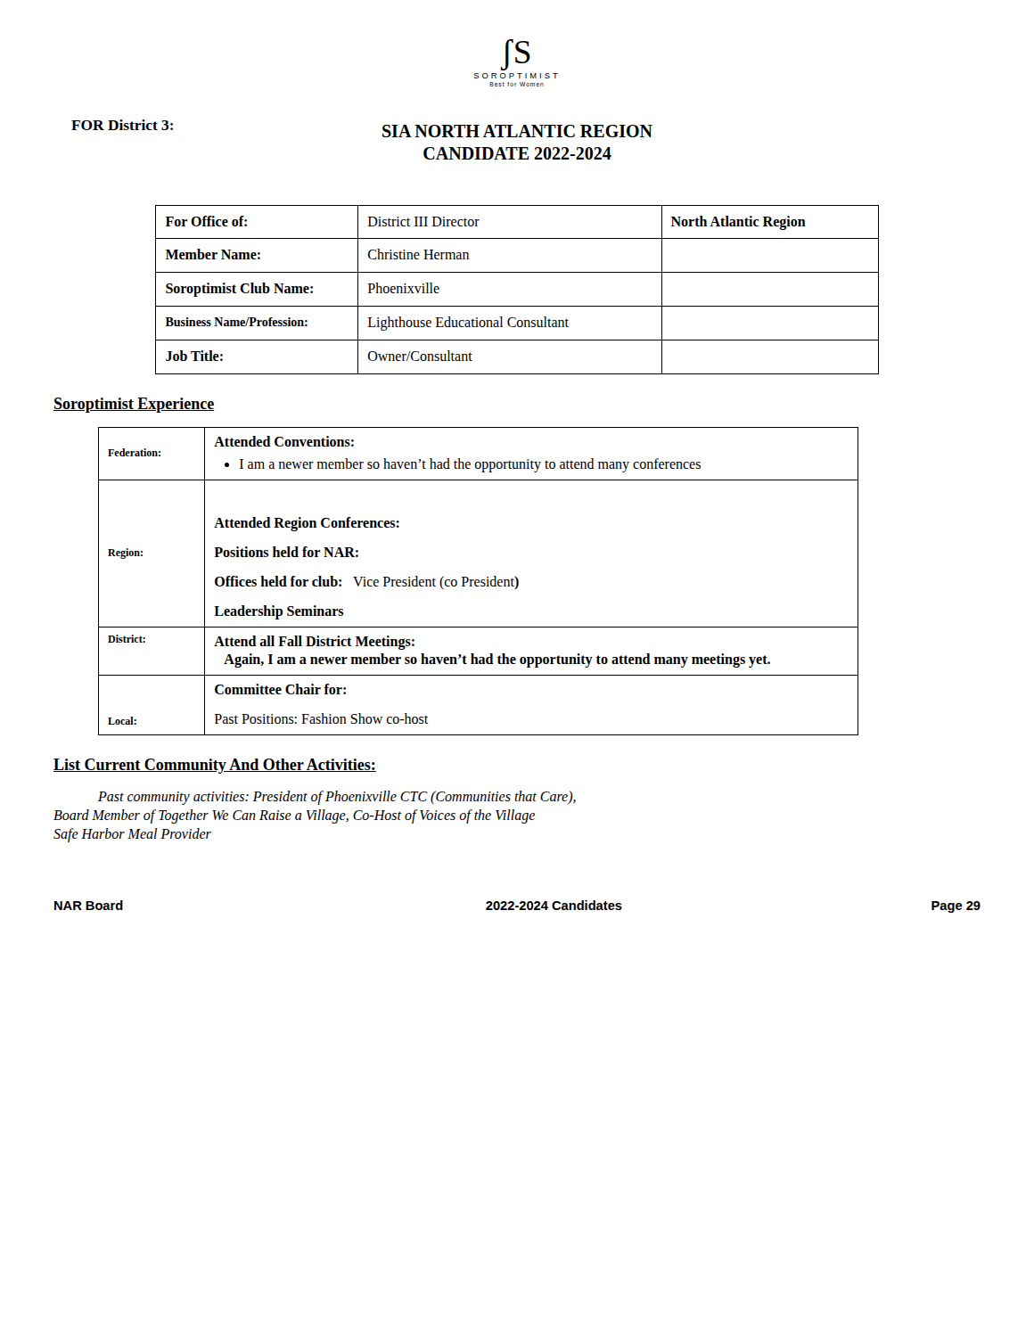ʃS
SOROPTIMIST
Best for Women
FOR District 3:
SIA NORTH ATLANTIC REGION
CANDIDATE 2022-2024
| For Office of: | District III Director | North Atlantic Region |
| Member Name: | Christine Herman | |
| Soroptimist Club Name: | Phoenixville | |
| Business Name/Profession: | Lighthouse Educational Consultant | |
| Job Title: | Owner/Consultant | |
Soroptimist Experience
| Federation: | Attended Conventions: I am a newer member so haven’t had the opportunity to attend many conferences |
| Region: | Attended Region Conferences: Positions held for NAR: Offices held for club: Vice President (co President ) Leadership Seminars |
| District: | Attend all Fall District Meetings: Again, I am a newer member so haven’t had the opportunity to attend many meetings yet. |
| Local: | Committee Chair for: Past Positions: Fashion Show co-host |
List Current Community And Other Activities:
Past community activities: President of Phoenixville CTC (Communities that Care),
Board Member of Together We Can Raise a Village, Co-Host of Voices of the Village
Safe Harbor Meal Provider
NAR Board
2022-2024 Candidates
Page 29